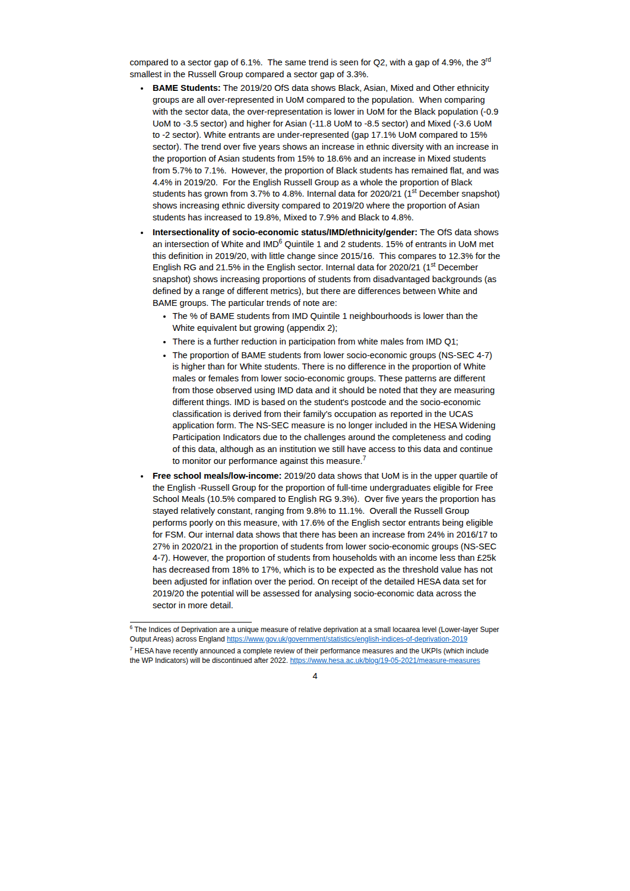compared to a sector gap of 6.1%. The same trend is seen for Q2, with a gap of 4.9%, the 3rd smallest in the Russell Group compared a sector gap of 3.3%.
BAME Students: The 2019/20 OfS data shows Black, Asian, Mixed and Other ethnicity groups are all over-represented in UoM compared to the population. When comparing with the sector data, the over-representation is lower in UoM for the Black population (-0.9 UoM to -3.5 sector) and higher for Asian (-11.8 UoM to -8.5 sector) and Mixed (-3.6 UoM to -2 sector). White entrants are under-represented (gap 17.1% UoM compared to 15% sector). The trend over five years shows an increase in ethnic diversity with an increase in the proportion of Asian students from 15% to 18.6% and an increase in Mixed students from 5.7% to 7.1%. However, the proportion of Black students has remained flat, and was 4.4% in 2019/20. For the English Russell Group as a whole the proportion of Black students has grown from 3.7% to 4.8%. Internal data for 2020/21 (1st December snapshot) shows increasing ethnic diversity compared to 2019/20 where the proportion of Asian students has increased to 19.8%, Mixed to 7.9% and Black to 4.8%.
Intersectionality of socio-economic status/IMD/ethnicity/gender: The OfS data shows an intersection of White and IMD6 Quintile 1 and 2 students. 15% of entrants in UoM met this definition in 2019/20, with little change since 2015/16. This compares to 12.3% for the English RG and 21.5% in the English sector. Internal data for 2020/21 (1st December snapshot) shows increasing proportions of students from disadvantaged backgrounds (as defined by a range of different metrics), but there are differences between White and BAME groups. The particular trends of note are:
The % of BAME students from IMD Quintile 1 neighbourhoods is lower than the White equivalent but growing (appendix 2);
There is a further reduction in participation from white males from IMD Q1;
The proportion of BAME students from lower socio-economic groups (NS-SEC 4-7) is higher than for White students. There is no difference in the proportion of White males or females from lower socio-economic groups. These patterns are different from those observed using IMD data and it should be noted that they are measuring different things. IMD is based on the student's postcode and the socio-economic classification is derived from their family's occupation as reported in the UCAS application form. The NS-SEC measure is no longer included in the HESA Widening Participation Indicators due to the challenges around the completeness and coding of this data, although as an institution we still have access to this data and continue to monitor our performance against this measure.7
Free school meals/low-income: 2019/20 data shows that UoM is in the upper quartile of the English -Russell Group for the proportion of full-time undergraduates eligible for Free School Meals (10.5% compared to English RG 9.3%). Over five years the proportion has stayed relatively constant, ranging from 9.8% to 11.1%. Overall the Russell Group performs poorly on this measure, with 17.6% of the English sector entrants being eligible for FSM. Our internal data shows that there has been an increase from 24% in 2016/17 to 27% in 2020/21 in the proportion of students from lower socio-economic groups (NS-SEC 4-7). However, the proportion of students from households with an income less than £25k has decreased from 18% to 17%, which is to be expected as the threshold value has not been adjusted for inflation over the period. On receipt of the detailed HESA data set for 2019/20 the potential will be assessed for analysing socio-economic data across the sector in more detail.
6 The Indices of Deprivation are a unique measure of relative deprivation at a small locaarea level (Lower-layer Super Output Areas) across England https://www.gov.uk/government/statistics/english-indices-of-deprivation-2019
7 HESA have recently announced a complete review of their performance measures and the UKPIs (which include the WP Indicators) will be discontinued after 2022. https://www.hesa.ac.uk/blog/19-05-2021/measure-measures
4